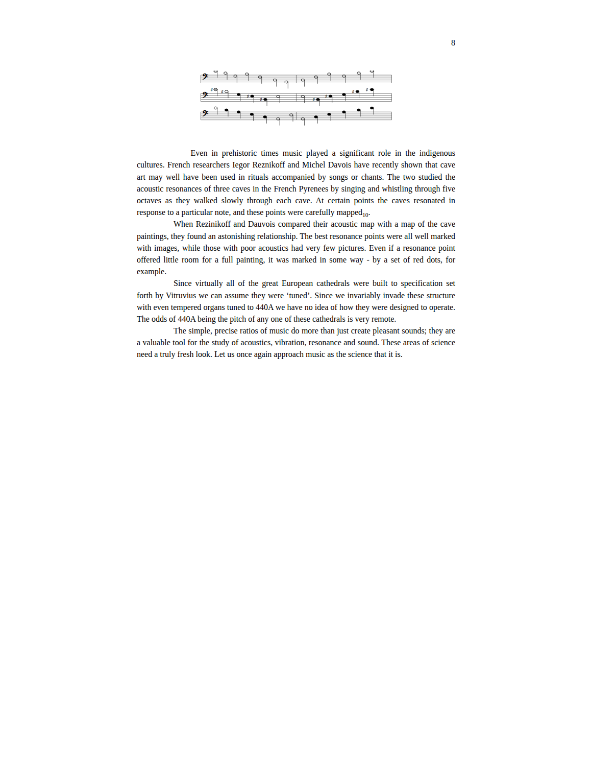8
𝄢 𝄢 𝄢 ♯ ♯ ♯ ♯ ♯ ♯ ♯ ♯
Even in prehistoric times music played a significant role in the indigenous cultures. French researchers Iegor Reznikoff and Michel Davois have recently shown that cave art may well have been used in rituals accompanied by songs or chants. The two studied the acoustic resonances of three caves in the French Pyrenees by singing and whistling through five octaves as they walked slowly through each cave. At certain points the caves resonated in response to a particular note, and these points were carefully mapped10.
When Rezinikoff and Dauvois compared their acoustic map with a map of the cave paintings, they found an astonishing relationship. The best resonance points were all well marked with images, while those with poor acoustics had very few pictures. Even if a resonance point offered little room for a full painting, it was marked in some way - by a set of red dots, for example.
Since virtually all of the great European cathedrals were built to specification set forth by Vitruvius we can assume they were ‘tuned’. Since we invariably invade these structure with even tempered organs tuned to 440A we have no idea of how they were designed to operate. The odds of 440A being the pitch of any one of these cathedrals is very remote.
The simple, precise ratios of music do more than just create pleasant sounds; they are a valuable tool for the study of acoustics, vibration, resonance and sound. These areas of science need a truly fresh look. Let us once again approach music as the science that it is.